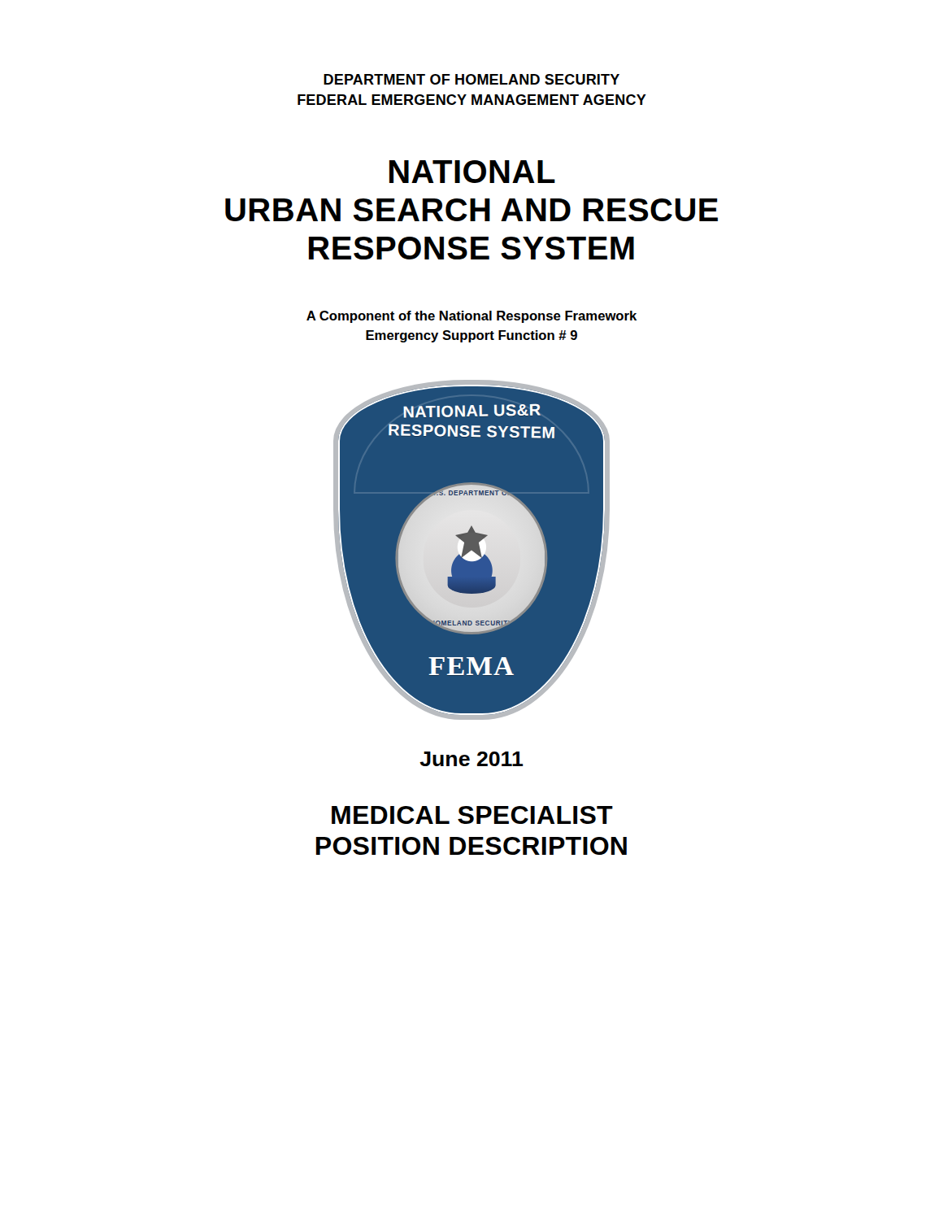DEPARTMENT OF HOMELAND SECURITY
FEDERAL EMERGENCY MANAGEMENT AGENCY
NATIONAL
URBAN SEARCH AND RESCUE
RESPONSE SYSTEM
A Component of the National Response Framework
Emergency Support Function # 9
NATIONAL US&R RESPONSE SYSTEM
U.S. DEPARTMENT OF HOMELAND SECURITY
FEMA
June 2011
MEDICAL SPECIALIST
POSITION DESCRIPTION